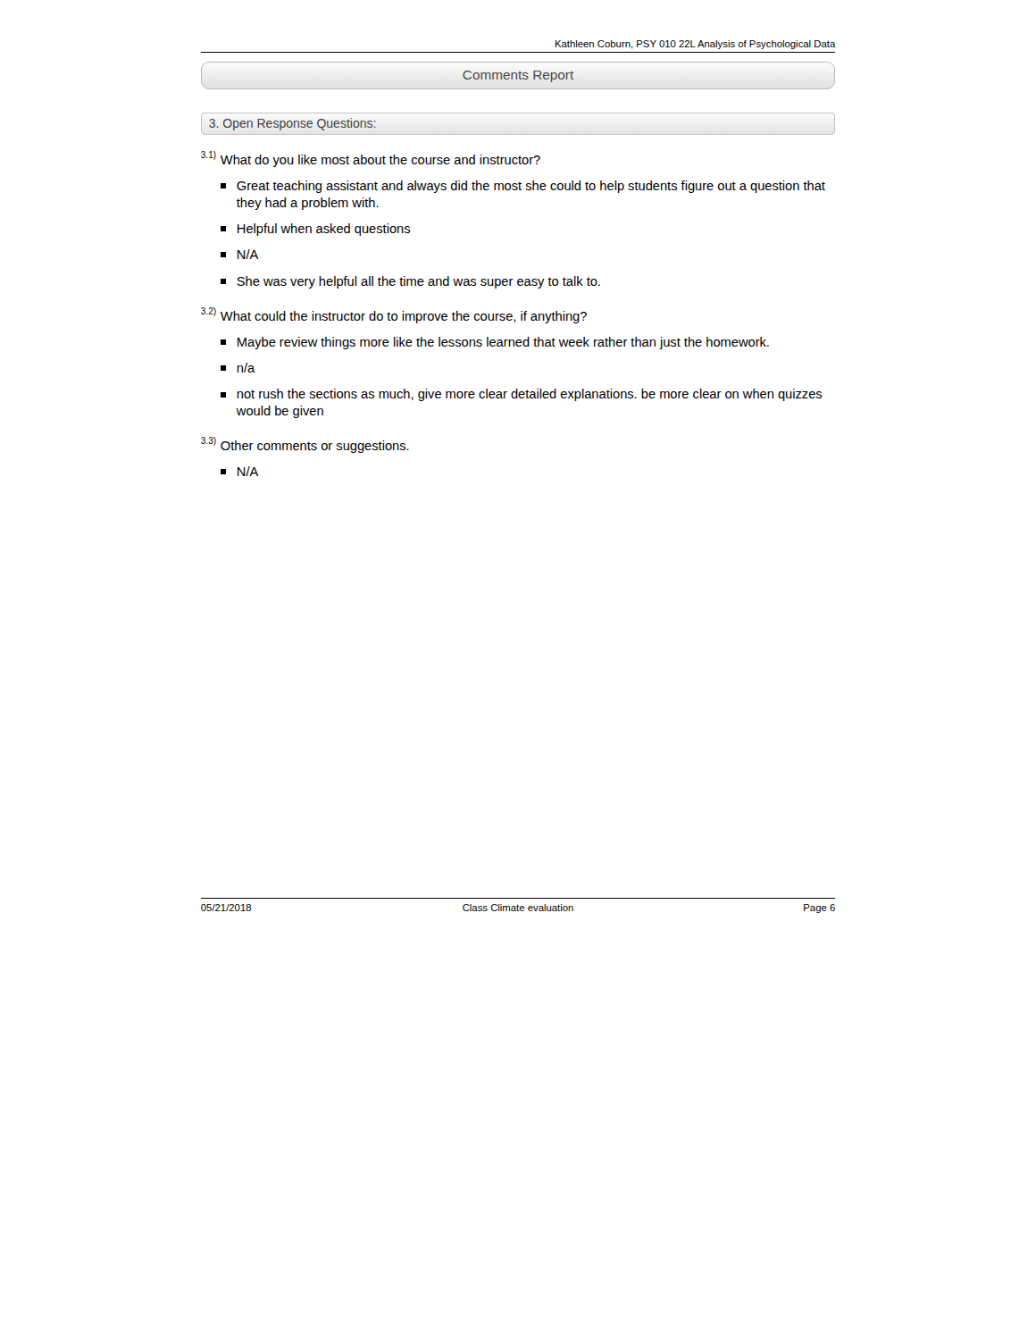Kathleen Coburn, PSY 010 22L Analysis of Psychological Data
Comments Report
3. Open Response Questions:
3.1) What do you like most about the course and instructor?
Great teaching assistant and always did the most she could to help students figure out a question that they had a problem with.
Helpful when asked questions
N/A
She was very helpful all the time and was super easy to talk to.
3.2) What could the instructor do to improve the course, if anything?
Maybe review things more like the lessons learned that week rather than just the homework.
n/a
not rush the sections as much, give more clear detailed explanations. be more clear on when quizzes would be given
3.3) Other comments or suggestions.
N/A
05/21/2018
Class Climate evaluation
Page 6